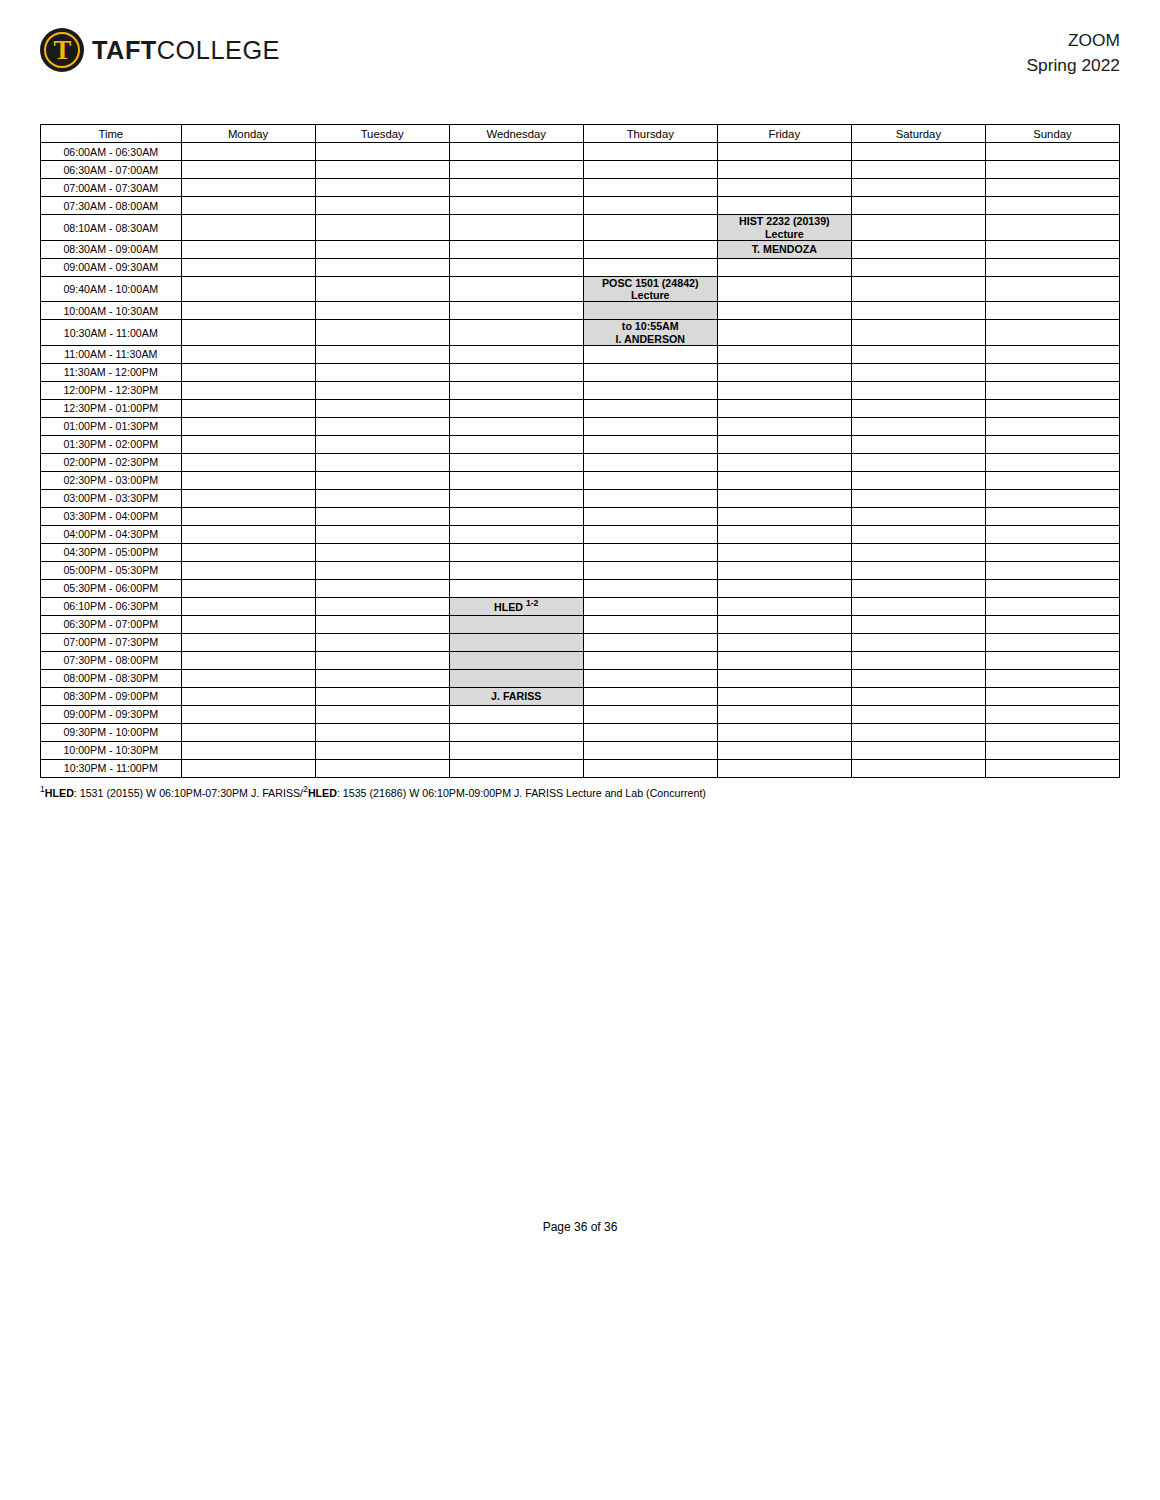TAFTCOLLEGE
ZOOM
Spring 2022
| Time | Monday | Tuesday | Wednesday | Thursday | Friday | Saturday | Sunday |
| --- | --- | --- | --- | --- | --- | --- | --- |
| 06:00AM - 06:30AM | | | | | | | |
| 06:30AM - 07:00AM | | | | | | | |
| 07:00AM - 07:30AM | | | | | | | |
| 07:30AM - 08:00AM | | | | | | | |
| 08:10AM - 08:30AM | | | | | HIST 2232 (20139) Lecture | | |
| 08:30AM - 09:00AM | | | | | T. MENDOZA | | |
| 09:00AM - 09:30AM | | | | | | | |
| 09:40AM - 10:00AM | | | | POSC 1501 (24842) Lecture | | | |
| 10:00AM - 10:30AM | | | | | | | |
| 10:30AM - 11:00AM | | | | to 10:55AM I. ANDERSON | | | |
| 11:00AM - 11:30AM | | | | | | | |
| 11:30AM - 12:00PM | | | | | | | |
| 12:00PM - 12:30PM | | | | | | | |
| 12:30PM - 01:00PM | | | | | | | |
| 01:00PM - 01:30PM | | | | | | | |
| 01:30PM - 02:00PM | | | | | | | |
| 02:00PM - 02:30PM | | | | | | | |
| 02:30PM - 03:00PM | | | | | | | |
| 03:00PM - 03:30PM | | | | | | | |
| 03:30PM - 04:00PM | | | | | | | |
| 04:00PM - 04:30PM | | | | | | | |
| 04:30PM - 05:00PM | | | | | | | |
| 05:00PM - 05:30PM | | | | | | | |
| 05:30PM - 06:00PM | | | | | | | |
| 06:10PM - 06:30PM | | | HLED 1-2 | | | | |
| 06:30PM - 07:00PM | | | | | | | |
| 07:00PM - 07:30PM | | | | | | | |
| 07:30PM - 08:00PM | | | | | | | |
| 08:00PM - 08:30PM | | | | | | | |
| 08:30PM - 09:00PM | | | J. FARISS | | | | |
| 09:00PM - 09:30PM | | | | | | | |
| 09:30PM - 10:00PM | | | | | | | |
| 10:00PM - 10:30PM | | | | | | | |
| 10:30PM - 11:00PM | | | | | | | |
1HLED: 1531 (20155) W 06:10PM-07:30PM J. FARISS/2HLED: 1535 (21686) W 06:10PM-09:00PM J. FARISS Lecture and Lab (Concurrent)
Page 36 of 36